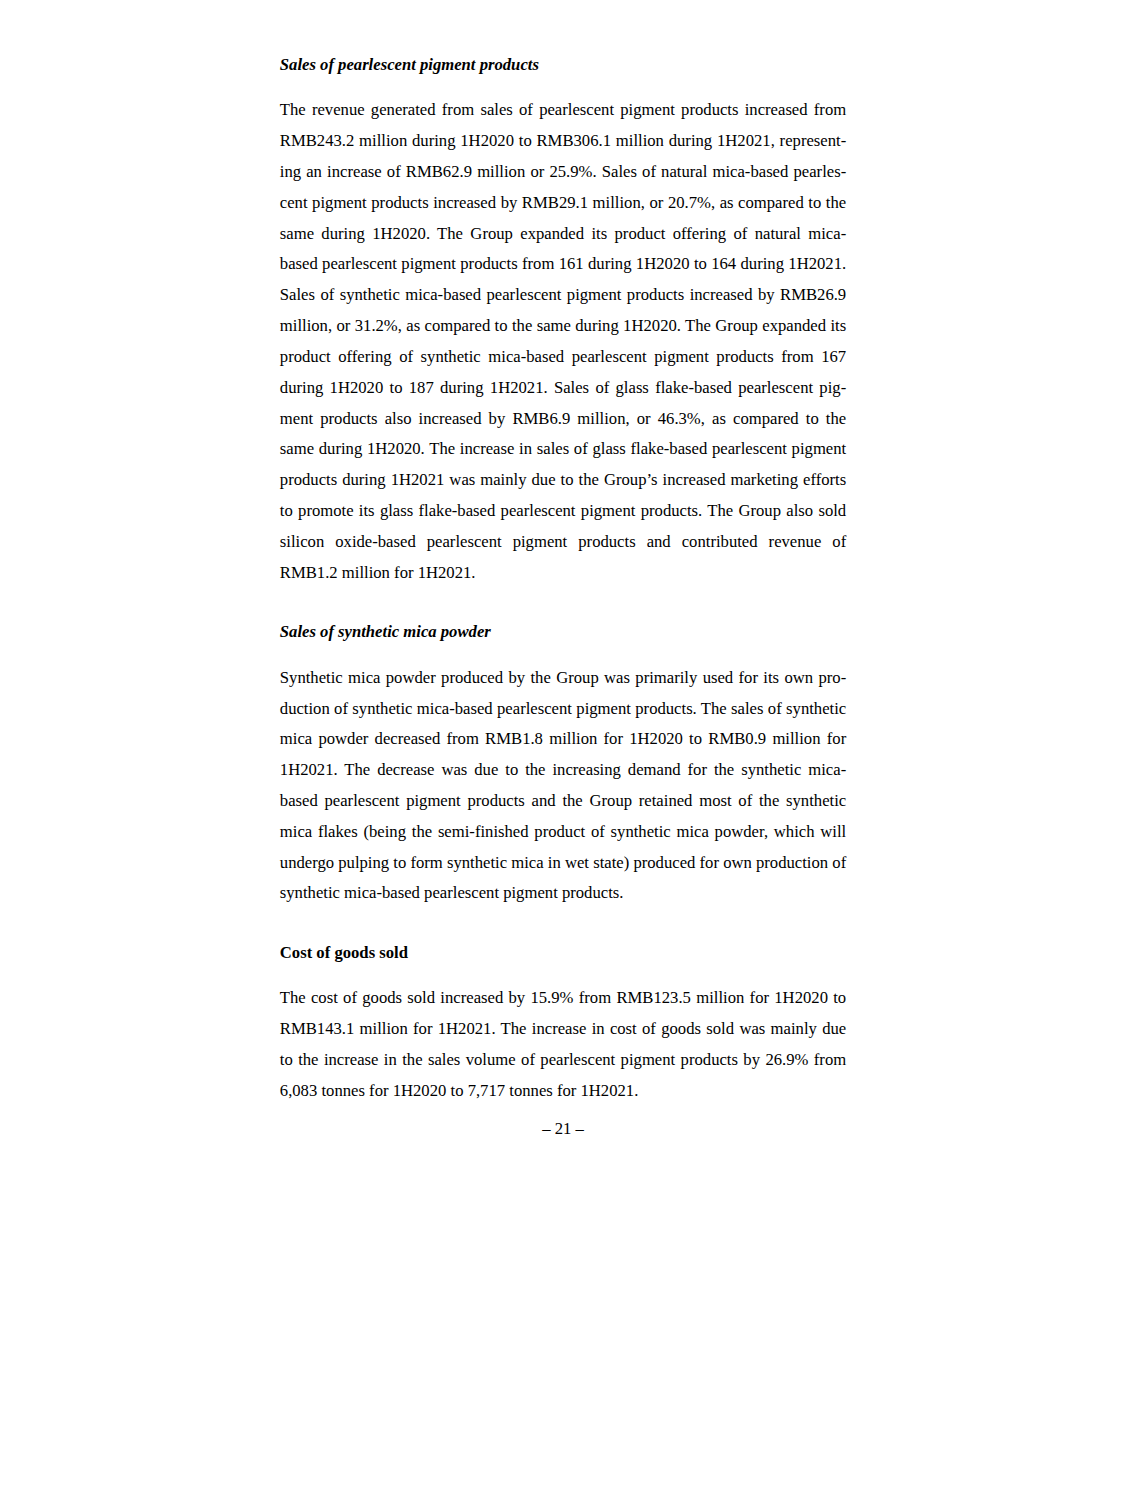Sales of pearlescent pigment products
The revenue generated from sales of pearlescent pigment products increased from RMB243.2 million during 1H2020 to RMB306.1 million during 1H2021, representing an increase of RMB62.9 million or 25.9%. Sales of natural mica-based pearlescent pigment products increased by RMB29.1 million, or 20.7%, as compared to the same during 1H2020. The Group expanded its product offering of natural mica-based pearlescent pigment products from 161 during 1H2020 to 164 during 1H2021. Sales of synthetic mica-based pearlescent pigment products increased by RMB26.9 million, or 31.2%, as compared to the same during 1H2020. The Group expanded its product offering of synthetic mica-based pearlescent pigment products from 167 during 1H2020 to 187 during 1H2021. Sales of glass flake-based pearlescent pigment products also increased by RMB6.9 million, or 46.3%, as compared to the same during 1H2020. The increase in sales of glass flake-based pearlescent pigment products during 1H2021 was mainly due to the Group’s increased marketing efforts to promote its glass flake-based pearlescent pigment products. The Group also sold silicon oxide-based pearlescent pigment products and contributed revenue of RMB1.2 million for 1H2021.
Sales of synthetic mica powder
Synthetic mica powder produced by the Group was primarily used for its own production of synthetic mica-based pearlescent pigment products. The sales of synthetic mica powder decreased from RMB1.8 million for 1H2020 to RMB0.9 million for 1H2021. The decrease was due to the increasing demand for the synthetic mica-based pearlescent pigment products and the Group retained most of the synthetic mica flakes (being the semi-finished product of synthetic mica powder, which will undergo pulping to form synthetic mica in wet state) produced for own production of synthetic mica-based pearlescent pigment products.
Cost of goods sold
The cost of goods sold increased by 15.9% from RMB123.5 million for 1H2020 to RMB143.1 million for 1H2021. The increase in cost of goods sold was mainly due to the increase in the sales volume of pearlescent pigment products by 26.9% from 6,083 tonnes for 1H2020 to 7,717 tonnes for 1H2021.
– 21 –